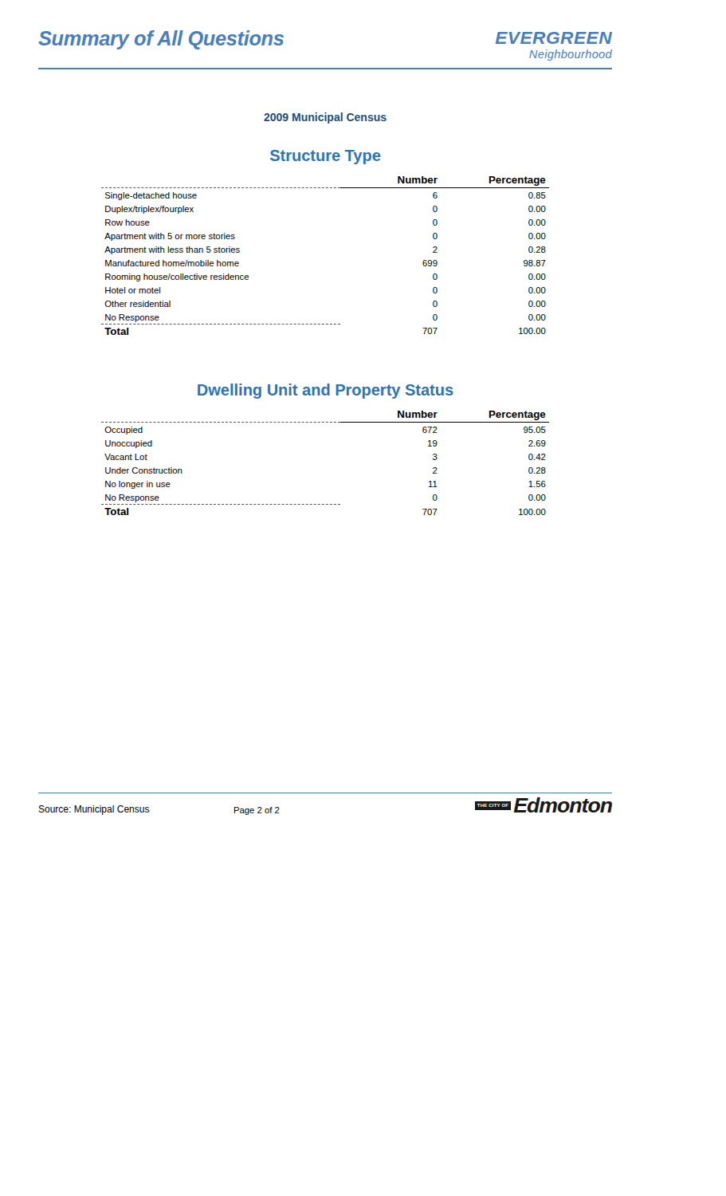Summary of All Questions
EVERGREEN
Neighbourhood
2009 Municipal Census
Structure Type
| | Number | Percentage |
| --- | --- | --- |
| Single-detached house | 6 | 0.85 |
| Duplex/triplex/fourplex | 0 | 0.00 |
| Row house | 0 | 0.00 |
| Apartment with 5 or more stories | 0 | 0.00 |
| Apartment with less than 5 stories | 2 | 0.28 |
| Manufactured home/mobile home | 699 | 98.87 |
| Rooming house/collective residence | 0 | 0.00 |
| Hotel or motel | 0 | 0.00 |
| Other residential | 0 | 0.00 |
| No Response | 0 | 0.00 |
| Total | 707 | 100.00 |
Dwelling Unit and Property Status
| | Number | Percentage |
| --- | --- | --- |
| Occupied | 672 | 95.05 |
| Unoccupied | 19 | 2.69 |
| Vacant Lot | 3 | 0.42 |
| Under Construction | 2 | 0.28 |
| No longer in use | 11 | 1.56 |
| No Response | 0 | 0.00 |
| Total | 707 | 100.00 |
Source: Municipal Census
Page 2 of 2
THE CITY OF
Edmonton